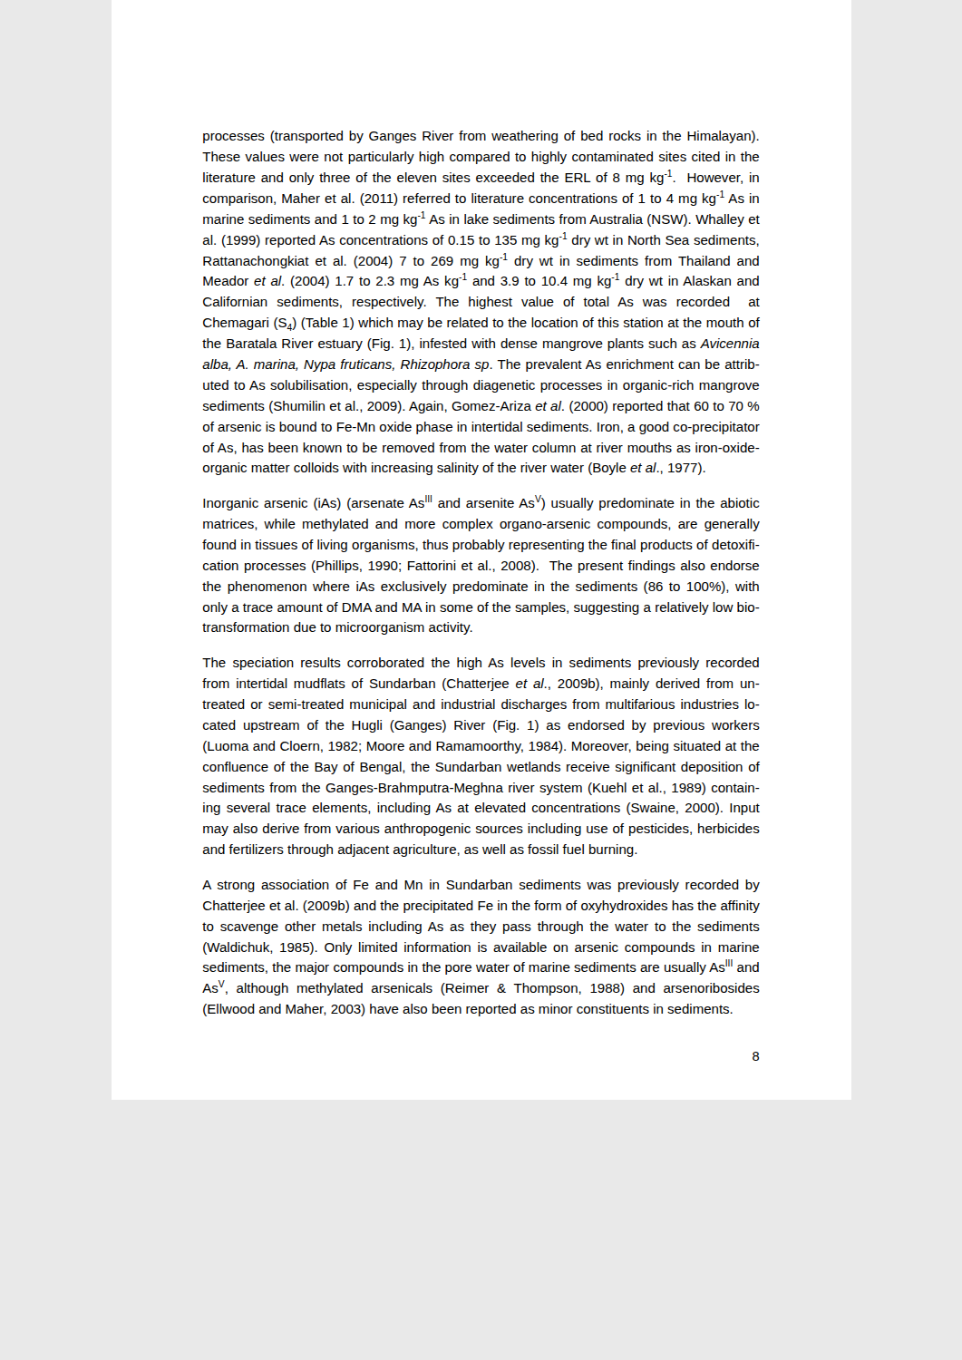processes (transported by Ganges River from weathering of bed rocks in the Himalayan). These values were not particularly high compared to highly contaminated sites cited in the literature and only three of the eleven sites exceeded the ERL of 8 mg kg-1. However, in comparison, Maher et al. (2011) referred to literature concentrations of 1 to 4 mg kg-1 As in marine sediments and 1 to 2 mg kg-1 As in lake sediments from Australia (NSW). Whalley et al. (1999) reported As concentrations of 0.15 to 135 mg kg-1 dry wt in North Sea sediments, Rattanachongkiat et al. (2004) 7 to 269 mg kg-1 dry wt in sediments from Thailand and Meador et al. (2004) 1.7 to 2.3 mg As kg-1 and 3.9 to 10.4 mg kg-1 dry wt in Alaskan and Californian sediments, respectively. The highest value of total As was recorded at Chemagari (S4) (Table 1) which may be related to the location of this station at the mouth of the Baratala River estuary (Fig. 1), infested with dense mangrove plants such as Avicennia alba, A. marina, Nypa fruticans, Rhizophora sp. The prevalent As enrichment can be attributed to As solubilisation, especially through diagenetic processes in organic-rich mangrove sediments (Shumilin et al., 2009). Again, Gomez-Ariza et al. (2000) reported that 60 to 70 % of arsenic is bound to Fe-Mn oxide phase in intertidal sediments. Iron, a good co-precipitator of As, has been known to be removed from the water column at river mouths as iron-oxide-organic matter colloids with increasing salinity of the river water (Boyle et al., 1977).
Inorganic arsenic (iAs) (arsenate AsIII and arsenite AsV) usually predominate in the abiotic matrices, while methylated and more complex organo-arsenic compounds, are generally found in tissues of living organisms, thus probably representing the final products of detoxification processes (Phillips, 1990; Fattorini et al., 2008). The present findings also endorse the phenomenon where iAs exclusively predominate in the sediments (86 to 100%), with only a trace amount of DMA and MA in some of the samples, suggesting a relatively low biotransformation due to microorganism activity.
The speciation results corroborated the high As levels in sediments previously recorded from intertidal mudflats of Sundarban (Chatterjee et al., 2009b), mainly derived from untreated or semi-treated municipal and industrial discharges from multifarious industries located upstream of the Hugli (Ganges) River (Fig. 1) as endorsed by previous workers (Luoma and Cloern, 1982; Moore and Ramamoorthy, 1984). Moreover, being situated at the confluence of the Bay of Bengal, the Sundarban wetlands receive significant deposition of sediments from the Ganges-Brahmputra-Meghna river system (Kuehl et al., 1989) containing several trace elements, including As at elevated concentrations (Swaine, 2000). Input may also derive from various anthropogenic sources including use of pesticides, herbicides and fertilizers through adjacent agriculture, as well as fossil fuel burning.
A strong association of Fe and Mn in Sundarban sediments was previously recorded by Chatterjee et al. (2009b) and the precipitated Fe in the form of oxyhydroxides has the affinity to scavenge other metals including As as they pass through the water to the sediments (Waldichuk, 1985). Only limited information is available on arsenic compounds in marine sediments, the major compounds in the pore water of marine sediments are usually AsIII and AsV, although methylated arsenicals (Reimer & Thompson, 1988) and arsenoribosides (Ellwood and Maher, 2003) have also been reported as minor constituents in sediments.
8